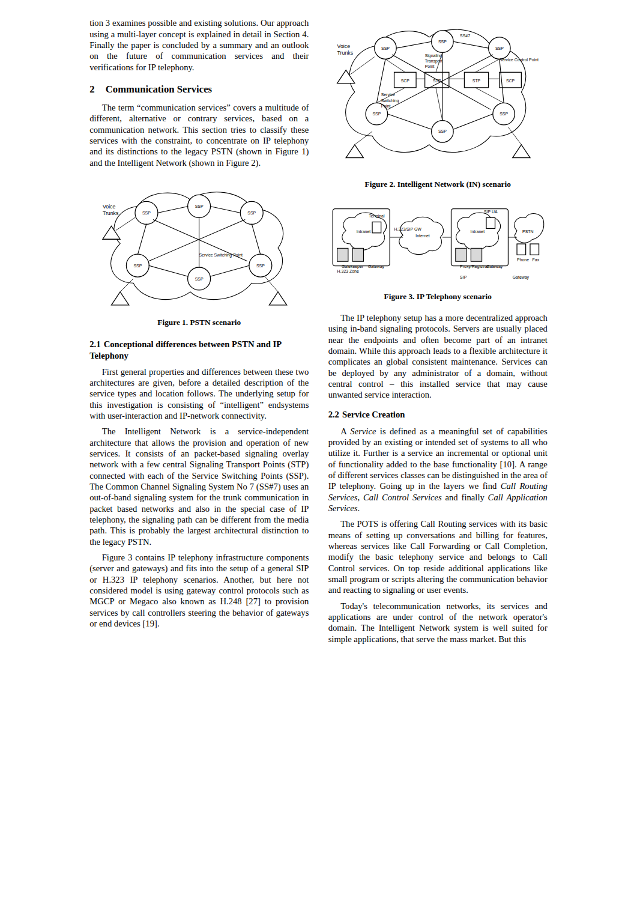tion 3 examines possible and existing solutions. Our approach using a multi-layer concept is explained in detail in Section 4. Finally the paper is concluded by a summary and an outlook on the future of communication services and their verifications for IP telephony.
2 Communication Services
The term “communication services” covers a multitude of different, alternative or contrary services, based on a communication network. This section tries to classify these services with the constraint, to concentrate on IP telephony and its distinctions to the legacy PSTN (shown in Figure 1) and the Intelligent Network (shown in Figure 2).
SSP SSP SSP SSP SSP SSP Voice Trunks Service Switching Point
Figure 1. PSTN scenario
2.1 Conceptional differences between PSTN and IP Telephony
First general properties and differences between these two architectures are given, before a detailed description of the service types and location follows. The underlying setup for this investigation is consisting of “intelligent” endsystems with user-interaction and IP-network connectivity.
The Intelligent Network is a service-independent architecture that allows the provision and operation of new services. It consists of an packet-based signaling overlay network with a few central Signaling Transport Points (STP) connected with each of the Service Switching Points (SSP). The Common Channel Signaling System No 7 (SS#7) uses an out-of-band signaling system for the trunk communication in packet based networks and also in the special case of IP telephony, the signaling path can be different from the media path. This is probably the largest architectural distinction to the legacy PSTN.
Figure 3 contains IP telephony infrastructure components (server and gateways) and fits into the setup of a general SIP or H.323 IP telephony scenarios. Another, but here not considered model is using gateway control protocols such as MGCP or Megaco also known as H.248 [27] to provision services by call controllers steering the behavior of gateways or end devices [19].
SSP SSP SSP SSP SSP SSP SCP STP STP SCP Voice Trunks Signaling Transport Point SS#7 Service Control Point Service Switching Point
Figure 2. Intelligent Network (IN) scenario
H.323 Zone Intranet Gatekeeper Gateway Terminal Internet Intranet Proxy/Registrar Gateway SIP UA PSTN Phone Fax H.323/SIP GW SIP Gateway
Figure 3. IP Telephony scenario
The IP telephony setup has a more decentralized approach using in-band signaling protocols. Servers are usually placed near the endpoints and often become part of an intranet domain. While this approach leads to a flexible architecture it complicates an global consistent maintenance. Services can be deployed by any administrator of a domain, without central control – this installed service that may cause unwanted service interaction.
2.2 Service Creation
A Service is defined as a meaningful set of capabilities provided by an existing or intended set of systems to all who utilize it. Further is a service an incremental or optional unit of functionality added to the base functionality [10]. A range of different services classes can be distinguished in the area of IP telephony. Going up in the layers we find Call Routing Services, Call Control Services and finally Call Application Services.
The POTS is offering Call Routing services with its basic means of setting up conversations and billing for features, whereas services like Call Forwarding or Call Completion, modify the basic telephony service and belongs to Call Control services. On top reside additional applications like small program or scripts altering the communication behavior and reacting to signaling or user events.
Today's telecommunication networks, its services and applications are under control of the network operator's domain. The Intelligent Network system is well suited for simple applications, that serve the mass market. But this